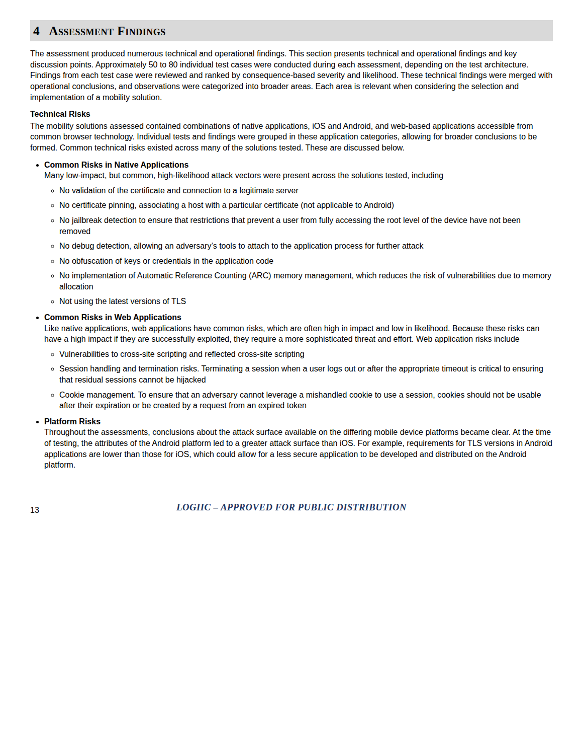4 Assessment Findings
The assessment produced numerous technical and operational findings. This section presents technical and operational findings and key discussion points. Approximately 50 to 80 individual test cases were conducted during each assessment, depending on the test architecture. Findings from each test case were reviewed and ranked by consequence-based severity and likelihood. These technical findings were merged with operational conclusions, and observations were categorized into broader areas. Each area is relevant when considering the selection and implementation of a mobility solution.
Technical Risks
The mobility solutions assessed contained combinations of native applications, iOS and Android, and web-based applications accessible from common browser technology. Individual tests and findings were grouped in these application categories, allowing for broader conclusions to be formed. Common technical risks existed across many of the solutions tested. These are discussed below.
Common Risks in Native Applications
Many low-impact, but common, high-likelihood attack vectors were present across the solutions tested, including
No validation of the certificate and connection to a legitimate server
No certificate pinning, associating a host with a particular certificate (not applicable to Android)
No jailbreak detection to ensure that restrictions that prevent a user from fully accessing the root level of the device have not been removed
No debug detection, allowing an adversary’s tools to attach to the application process for further attack
No obfuscation of keys or credentials in the application code
No implementation of Automatic Reference Counting (ARC) memory management, which reduces the risk of vulnerabilities due to memory allocation
Not using the latest versions of TLS
Common Risks in Web Applications
Like native applications, web applications have common risks, which are often high in impact and low in likelihood. Because these risks can have a high impact if they are successfully exploited, they require a more sophisticated threat and effort. Web application risks include
Vulnerabilities to cross-site scripting and reflected cross-site scripting
Session handling and termination risks. Terminating a session when a user logs out or after the appropriate timeout is critical to ensuring that residual sessions cannot be hijacked
Cookie management. To ensure that an adversary cannot leverage a mishandled cookie to use a session, cookies should not be usable after their expiration or be created by a request from an expired token
Platform Risks
Throughout the assessments, conclusions about the attack surface available on the differing mobile device platforms became clear. At the time of testing, the attributes of the Android platform led to a greater attack surface than iOS. For example, requirements for TLS versions in Android applications are lower than those for iOS, which could allow for a less secure application to be developed and distributed on the Android platform.
13
LOGIIC – APPROVED FOR PUBLIC DISTRIBUTION